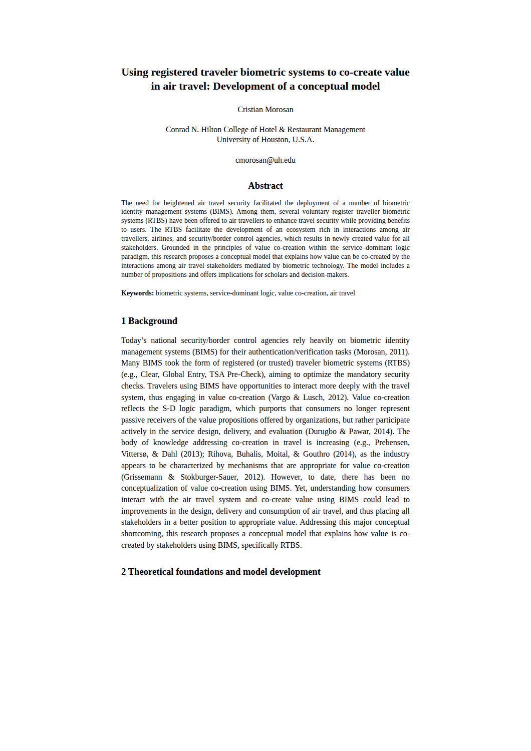Using registered traveler biometric systems to co-create value in air travel: Development of a conceptual model
Cristian Morosan
Conrad N. Hilton College of Hotel & Restaurant Management
University of Houston, U.S.A.
cmorosan@uh.edu
Abstract
The need for heightened air travel security facilitated the deployment of a number of biometric identity management systems (BIMS). Among them, several voluntary register traveller biometric systems (RTBS) have been offered to air travellers to enhance travel security while providing benefits to users. The RTBS facilitate the development of an ecosystem rich in interactions among air travellers, airlines, and security/border control agencies, which results in newly created value for all stakeholders. Grounded in the principles of value co-creation within the service–dominant logic paradigm, this research proposes a conceptual model that explains how value can be co-created by the interactions among air travel stakeholders mediated by biometric technology. The model includes a number of propositions and offers implications for scholars and decision-makers.
Keywords: biometric systems, service-dominant logic, value co-creation, air travel
1 Background
Today’s national security/border control agencies rely heavily on biometric identity management systems (BIMS) for their authentication/verification tasks (Morosan, 2011). Many BIMS took the form of registered (or trusted) traveler biometric systems (RTBS) (e.g., Clear, Global Entry, TSA Pre-Check), aiming to optimize the mandatory security checks. Travelers using BIMS have opportunities to interact more deeply with the travel system, thus engaging in value co-creation (Vargo & Lusch, 2012). Value co-creation reflects the S-D logic paradigm, which purports that consumers no longer represent passive receivers of the value propositions offered by organizations, but rather participate actively in the service design, delivery, and evaluation (Durugbo & Pawar, 2014). The body of knowledge addressing co-creation in travel is increasing (e.g., Prebensen, Vittersø, & Dahl (2013); Rihova, Buhalis, Moital, & Gouthro (2014), as the industry appears to be characterized by mechanisms that are appropriate for value co-creation (Grissemann & Stokburger-Sauer, 2012). However, to date, there has been no conceptualization of value co-creation using BIMS. Yet, understanding how consumers interact with the air travel system and co-create value using BIMS could lead to improvements in the design, delivery and consumption of air travel, and thus placing all stakeholders in a better position to appropriate value. Addressing this major conceptual shortcoming, this research proposes a conceptual model that explains how value is co-created by stakeholders using BIMS, specifically RTBS.
2 Theoretical foundations and model development